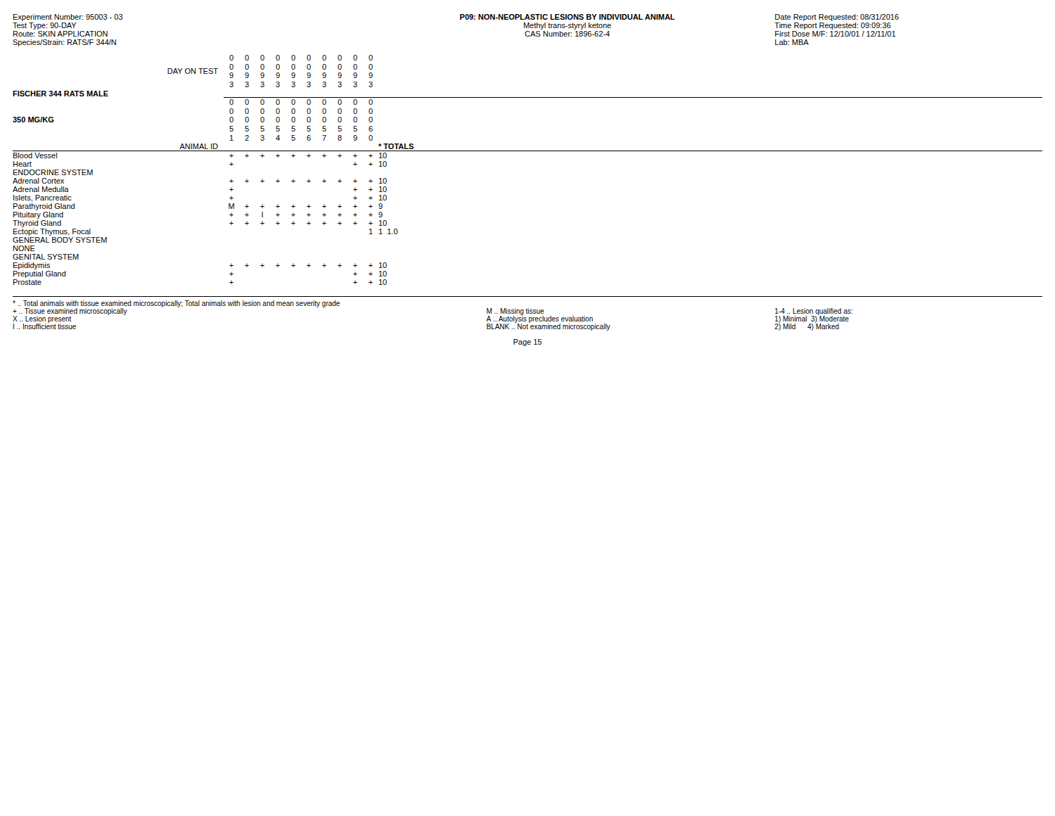| Experiment Number: 95003 - 03 | P09: NON-NEOPLASTIC LESIONS BY INDIVIDUAL ANIMAL | Date Report Requested: 08/31/2016 |
| Test Type: 90-DAY | Methyl trans-styryl ketone | Time Report Requested: 09:09:36 |
| Route: SKIN APPLICATION | CAS Number: 1896-62-4 | First Dose M/F: 12/10/01 / 12/11/01 |
| Species/Strain: RATS/F 344/N | | Lab: MBA |
| DAY ON TEST | 0 0 9 3 | 0 0 9 3 | 0 0 9 3 | 0 0 9 3 | 0 0 9 3 | 0 0 9 3 | 0 0 9 3 | 0 0 9 3 | 0 0 9 3 | 0 0 9 3 | |
| FISCHER 344 RATS MALE | | |
| 350 MG/KG | 0 0 0 5 1 | 0 0 0 5 2 | 0 0 0 5 3 | 0 0 0 5 4 | 0 0 0 5 5 | 0 0 0 5 6 | 0 0 0 5 7 | 0 0 0 5 8 | 0 0 0 5 9 | 0 0 0 6 0 | |
| ANIMAL ID | | * TOTALS |
| Blood Vessel | + | + | + | + | + | + | + | + | + | + | 10 |
| Heart | + | | | | | | | | + | + | 10 |
| ENDOCRINE SYSTEM |
| Adrenal Cortex | + | + | + | + | + | + | + | + | + | + | 10 |
| Adrenal Medulla | + | | | | | | | | + | + | 10 |
| Islets, Pancreatic | + | | | | | | | | + | + | 10 |
| Parathyroid Gland | M | + | + | + | + | + | + | + | + | + | 9 |
| Pituitary Gland | + | + | I | + | + | + | + | + | + | + | 9 |
| Thyroid Gland | + | + | + | + | + | + | + | + | + | + | 10 |
| Ectopic Thymus, Focal | | | | | | | | | | 1 | 1 1.0 |
| GENERAL BODY SYSTEM |
| NONE | |
| GENITAL SYSTEM |
| Epididymis | + | + | + | + | + | + | + | + | + | + | 10 |
| Preputial Gland | + | | | | | | | | + | + | 10 |
| Prostate | + | | | | | | | | + | + | 10 |
| * .. Total animals with tissue examined microscopically; Total animals with lesion and mean severity grade | | |
| + .. Tissue examined microscopically | M .. Missing tissue | 1-4 .. Lesion qualified as: |
| X .. Lesion present | A .. Autolysis precludes evaluation | 1) Minimal 3) Moderate |
| I .. Insufficient tissue | BLANK .. Not examined microscopically | 2) Mild 4) Marked |
Page 15